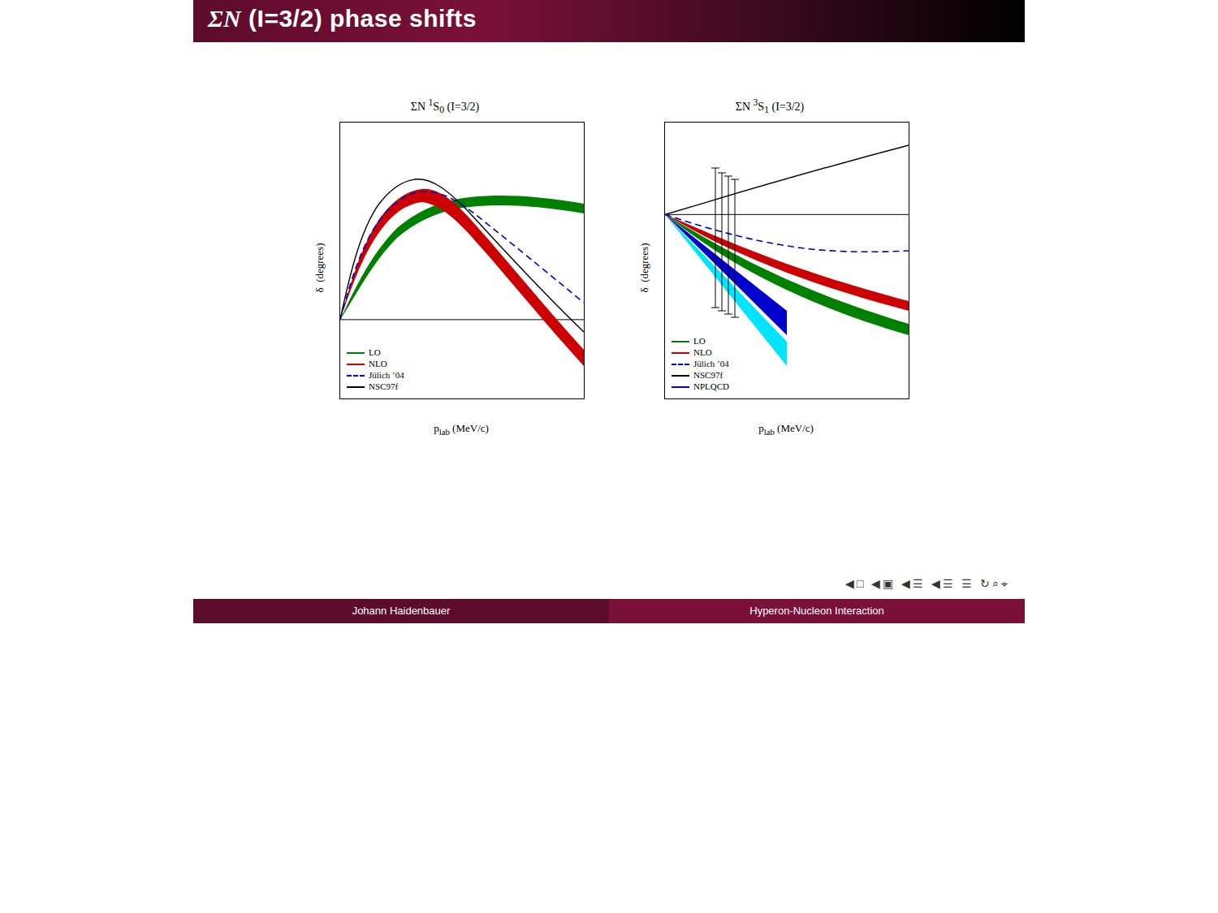ΣN (I=3/2) phase shifts
ΣN 1S0 (I=3/2)
δ (degrees)
50 40 30 20 10 0 -10 -20 0 100 200 300 400 500 600
LO
NLO
Jülich ’04
NSC97f
plab (MeV/c)
ΣN 3S1 (I=3/2)
δ (degrees)
40 20 0 -20 -40 -60 -80 0 100 200 300 400 500 600
LO
NLO
Jülich ’04
NSC97f
NPLQCD
plab (MeV/c)
◀□ ◀▣ ◀☰ ◀☰ ☰ ↻⌕⌖
Johann Haidenbauer
Hyperon-Nucleon Interaction